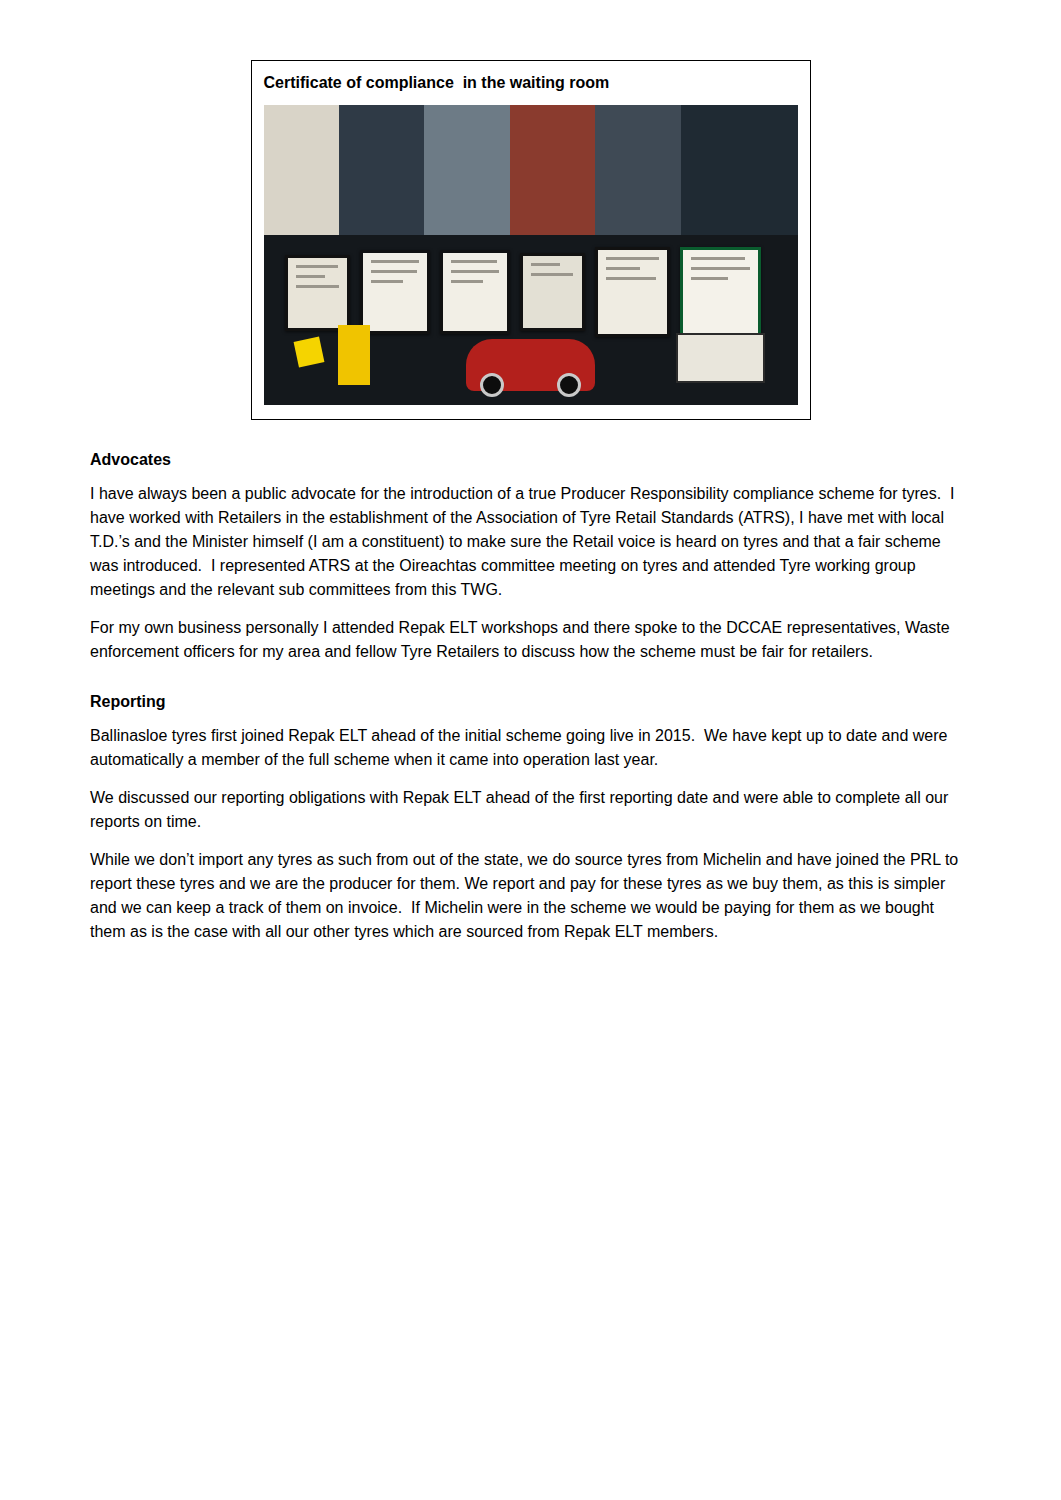Certificate of compliance in the waiting room
Advocates
I have always been a public advocate for the introduction of a true Producer Responsibility compliance scheme for tyres. I have worked with Retailers in the establishment of the Association of Tyre Retail Standards (ATRS), I have met with local T.D.’s and the Minister himself (I am a constituent) to make sure the Retail voice is heard on tyres and that a fair scheme was introduced. I represented ATRS at the Oireachtas committee meeting on tyres and attended Tyre working group meetings and the relevant sub committees from this TWG.
For my own business personally I attended Repak ELT workshops and there spoke to the DCCAE representatives, Waste enforcement officers for my area and fellow Tyre Retailers to discuss how the scheme must be fair for retailers.
Reporting
Ballinasloe tyres first joined Repak ELT ahead of the initial scheme going live in 2015. We have kept up to date and were automatically a member of the full scheme when it came into operation last year.
We discussed our reporting obligations with Repak ELT ahead of the first reporting date and were able to complete all our reports on time.
While we don’t import any tyres as such from out of the state, we do source tyres from Michelin and have joined the PRL to report these tyres and we are the producer for them. We report and pay for these tyres as we buy them, as this is simpler and we can keep a track of them on invoice. If Michelin were in the scheme we would be paying for them as we bought them as is the case with all our other tyres which are sourced from Repak ELT members.